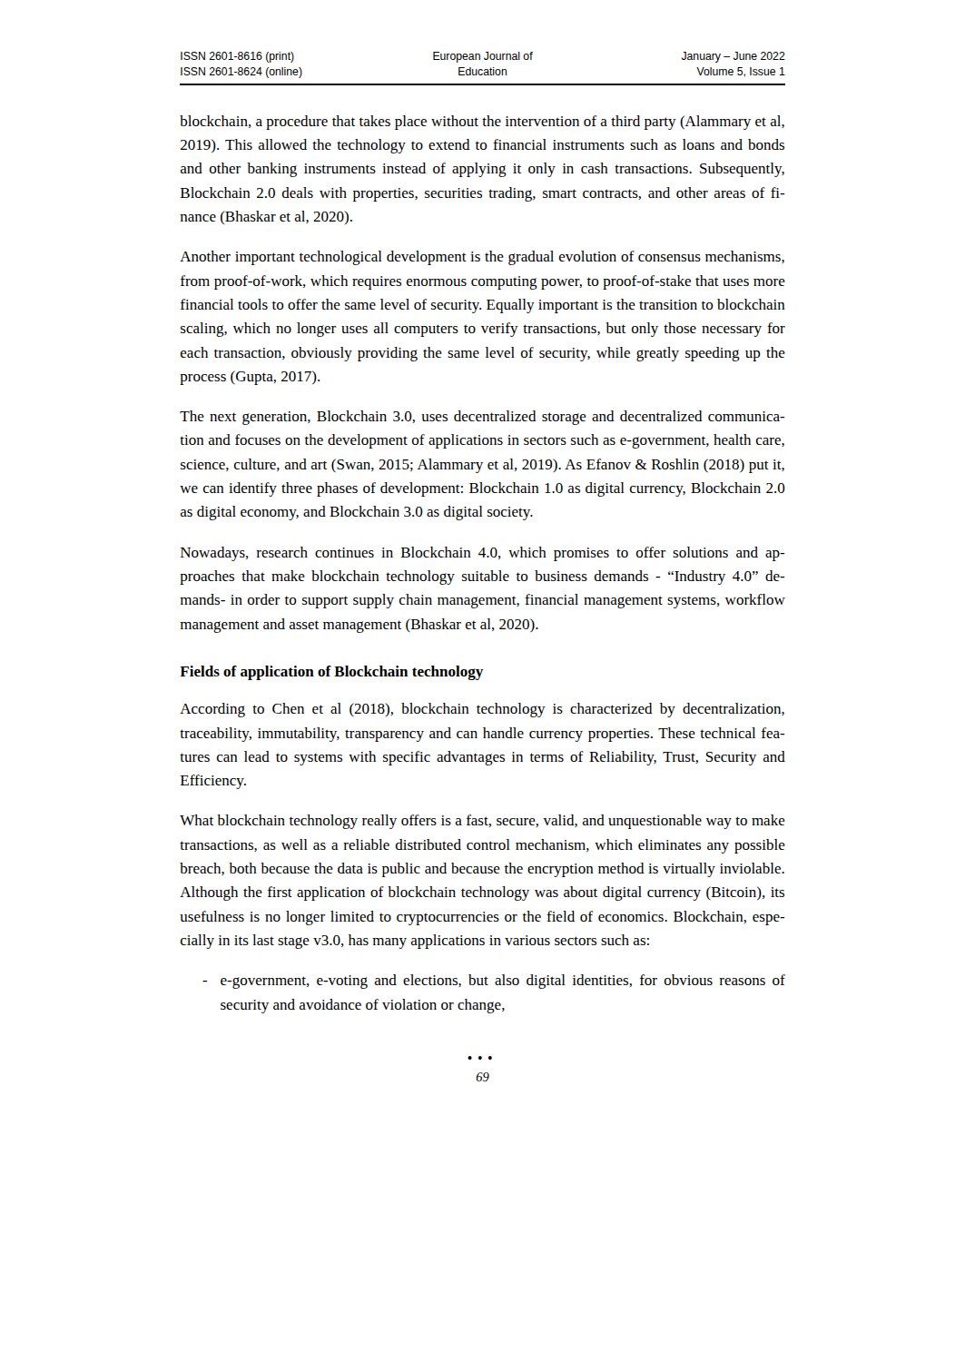| ISSN 2601-8616 (print) | European Journal of | January – June 2022 |
| ISSN 2601-8624 (online) | Education | Volume 5, Issue 1 |
blockchain, a procedure that takes place without the intervention of a third party (Alammary et al, 2019). This allowed the technology to extend to financial instruments such as loans and bonds and other banking instruments instead of applying it only in cash transactions. Subsequently, Blockchain 2.0 deals with properties, securities trading, smart contracts, and other areas of finance (Bhaskar et al, 2020).
Another important technological development is the gradual evolution of consensus mechanisms, from proof-of-work, which requires enormous computing power, to proof-of-stake that uses more financial tools to offer the same level of security. Equally important is the transition to blockchain scaling, which no longer uses all computers to verify transactions, but only those necessary for each transaction, obviously providing the same level of security, while greatly speeding up the process (Gupta, 2017).
The next generation, Blockchain 3.0, uses decentralized storage and decentralized communication and focuses on the development of applications in sectors such as e-government, health care, science, culture, and art (Swan, 2015; Alammary et al, 2019). As Efanov & Roshlin (2018) put it, we can identify three phases of development: Blockchain 1.0 as digital currency, Blockchain 2.0 as digital economy, and Blockchain 3.0 as digital society.
Nowadays, research continues in Blockchain 4.0, which promises to offer solutions and approaches that make blockchain technology suitable to business demands - “Industry 4.0” demands- in order to support supply chain management, financial management systems, workflow management and asset management (Bhaskar et al, 2020).
Fields of application of Blockchain technology
According to Chen et al (2018), blockchain technology is characterized by decentralization, traceability, immutability, transparency and can handle currency properties. These technical features can lead to systems with specific advantages in terms of Reliability, Trust, Security and Efficiency.
What blockchain technology really offers is a fast, secure, valid, and unquestionable way to make transactions, as well as a reliable distributed control mechanism, which eliminates any possible breach, both because the data is public and because the encryption method is virtually inviolable. Although the first application of blockchain technology was about digital currency (Bitcoin), its usefulness is no longer limited to cryptocurrencies or the field of economics. Blockchain, especially in its last stage v3.0, has many applications in various sectors such as:
e-government, e-voting and elections, but also digital identities, for obvious reasons of security and avoidance of violation or change,
•••
69